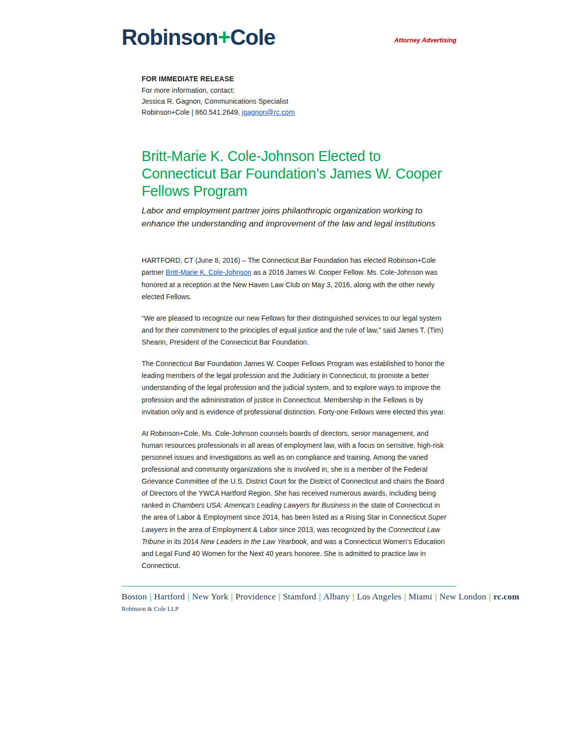Robinson+Cole
Attorney Advertising
FOR IMMEDIATE RELEASE
For more information, contact:
Jessica R. Gagnon, Communications Specialist
Robinson+Cole | 860.541.2649, jgagnon@rc.com
Britt-Marie K. Cole-Johnson Elected to Connecticut Bar Foundation’s James W. Cooper Fellows Program
Labor and employment partner joins philanthropic organization working to enhance the understanding and improvement of the law and legal institutions
HARTFORD, CT (June 8, 2016) – The Connecticut Bar Foundation has elected Robinson+Cole partner Britt-Marie K. Cole-Johnson as a 2016 James W. Cooper Fellow. Ms. Cole-Johnson was honored at a reception at the New Haven Law Club on May 3, 2016, along with the other newly elected Fellows.
“We are pleased to recognize our new Fellows for their distinguished services to our legal system and for their commitment to the principles of equal justice and the rule of law,” said James T. (Tim) Shearin, President of the Connecticut Bar Foundation.
The Connecticut Bar Foundation James W. Cooper Fellows Program was established to honor the leading members of the legal profession and the Judiciary in Connecticut, to promote a better understanding of the legal profession and the judicial system, and to explore ways to improve the profession and the administration of justice in Connecticut. Membership in the Fellows is by invitation only and is evidence of professional distinction. Forty-one Fellows were elected this year.
At Robinson+Cole, Ms. Cole-Johnson counsels boards of directors, senior management, and human resources professionals in all areas of employment law, with a focus on sensitive, high-risk personnel issues and investigations as well as on compliance and training. Among the varied professional and community organizations she is involved in, she is a member of the Federal Grievance Committee of the U.S. District Court for the District of Connecticut and chairs the Board of Directors of the YWCA Hartford Region. She has received numerous awards, including being ranked in Chambers USA: America’s Leading Lawyers for Business in the state of Connecticut in the area of Labor & Employment since 2014, has been listed as a Rising Star in Connecticut Super Lawyers in the area of Employment & Labor since 2013, was recognized by the Connecticut Law Tribune in its 2014 New Leaders in the Law Yearbook, and was a Connecticut Women’s Education and Legal Fund 40 Women for the Next 40 years honoree. She is admitted to practice law in Connecticut.
Boston|Hartford|New York|Providence|Stamford|Albany|Los Angeles|Miami|New London|rc.com
Robinson & Cole LLP